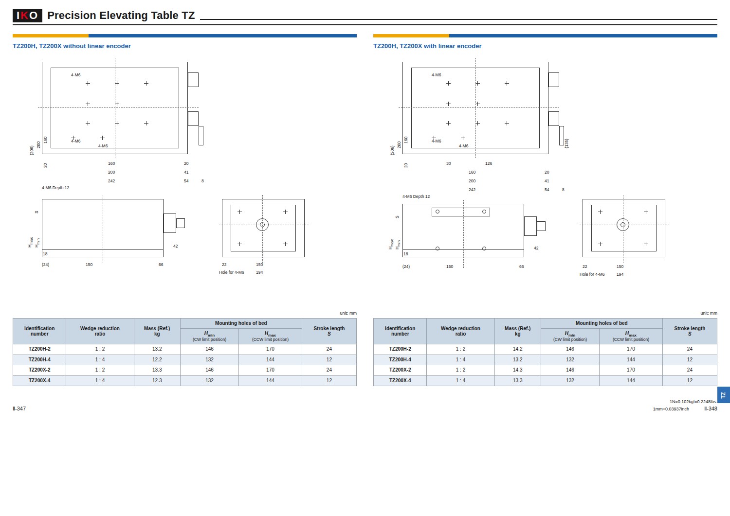IKO
Precision Elevating Table TZ
TZ200H, TZ200X without linear encoder
(206) 200 160 20 160 200 242 20 41 54 8 4-M6 Depth 12 4-M6 4-M6 4-M6
S Hmax Hmin 18 (24) 150 66 42
22 150 194 Hole for 4-M6
unit: mm
| Identification number | Wedge reduction ratio | Mass (Ref.) kg | Mounting holes of bed | Stroke length S |
| --- | --- | --- | --- | --- |
| H min (CW limit position) | H max (CCW limit position) |
| TZ200H-2 | 1 : 2 | 13.2 | 146 | 170 | 24 |
| TZ200H-4 | 1 : 4 | 12.2 | 132 | 144 | 12 |
| TZ200X-2 | 1 : 2 | 13.3 | 146 | 170 | 24 |
| TZ200X-4 | 1 : 4 | 12.3 | 132 | 144 | 12 |
TZ200H, TZ200X with linear encoder
(206) 200 160 20 (135) 30 126 160 200 242 20 41 54 8 4-M6 Depth 12 4-M6 4-M6 4-M6
S Hmax Hmin 18 (24) 150 66 42
22 150 194 Hole for 4-M6
unit: mm
| Identification number | Wedge reduction ratio | Mass (Ref.) kg | Mounting holes of bed | Stroke length S |
| --- | --- | --- | --- | --- |
| H min (CW limit position) | H max (CCW limit position) |
| TZ200H-2 | 1 : 2 | 14.2 | 146 | 170 | 24 |
| TZ200H-4 | 1 : 4 | 13.2 | 132 | 144 | 12 |
| TZ200X-2 | 1 : 2 | 14.3 | 146 | 170 | 24 |
| TZ200X-4 | 1 : 4 | 13.3 | 132 | 144 | 12 |
Ⅱ-347
1N=0.102kgf=0.2248lbs.
1mm=0.03937inch Ⅱ-348
TZ